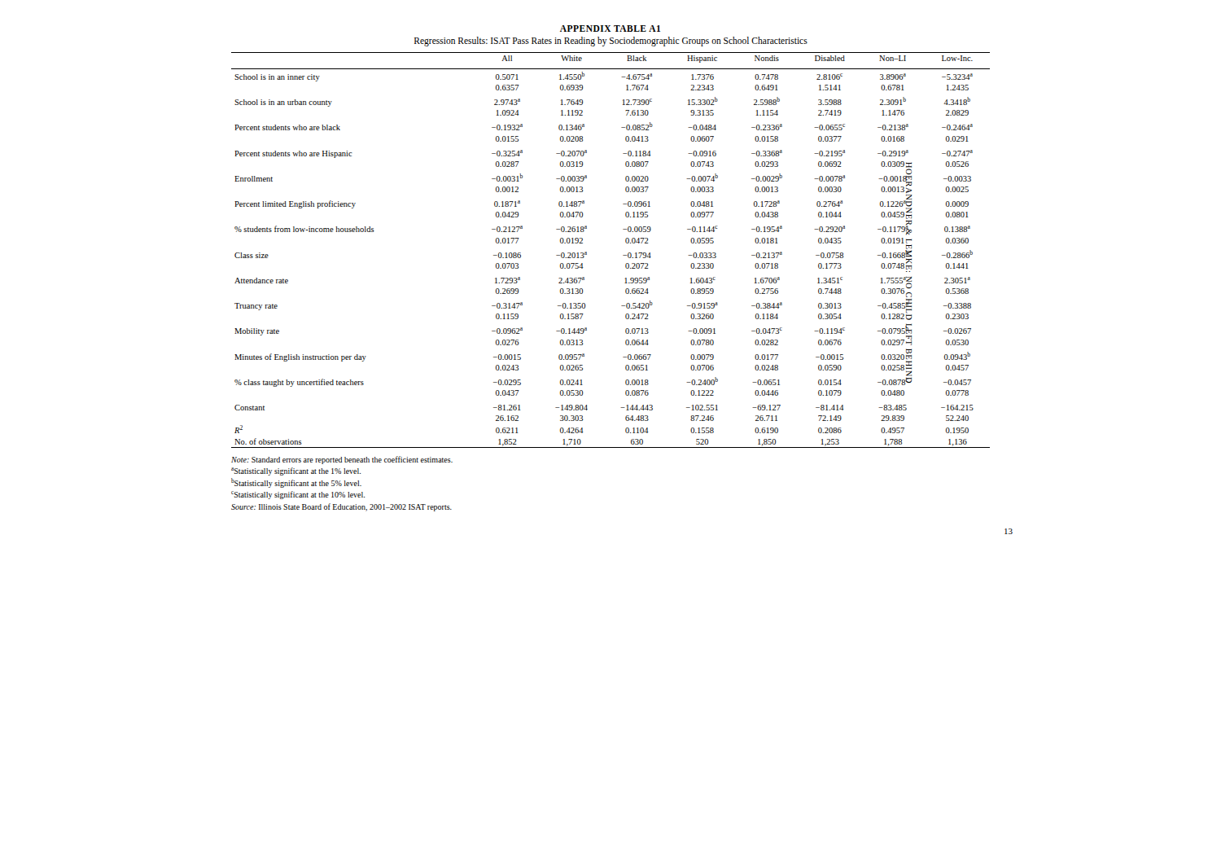Hoerandner & Lemke: No Child Left Behind
13
APPENDIX TABLE A1
Regression Results: ISAT Pass Rates in Reading by Sociodemographic Groups on School Characteristics
| | All | White | Black | Hispanic | Nondis | Disabled | Non–LI | Low-Inc. |
| --- | --- | --- | --- | --- | --- | --- | --- | --- |
| School is in an inner city | 0.5071 | 1.4550 b | −4.6754 a | 1.7376 | 0.7478 | 2.8106 c | 3.8906 a | −5.3234 a |
| | 0.6357 | 0.6939 | 1.7674 | 2.2343 | 0.6491 | 1.5141 | 0.6781 | 1.2435 |
| School is in an urban county | 2.9743 a | 1.7649 | 12.7390 c | 15.3302 b | 2.5988 b | 3.5988 | 2.3091 b | 4.3418 b |
| | 1.0924 | 1.1192 | 7.6130 | 9.3135 | 1.1154 | 2.7419 | 1.1476 | 2.0829 |
| Percent students who are black | −0.1932 a | 0.1346 a | −0.0852 b | −0.0484 | −0.2336 a | −0.0655 c | −0.2138 a | −0.2464 a |
| | 0.0155 | 0.0208 | 0.0413 | 0.0607 | 0.0158 | 0.0377 | 0.0168 | 0.0291 |
| Percent students who are Hispanic | −0.3254 a | −0.2070 a | −0.1184 | −0.0916 | −0.3368 a | −0.2195 a | −0.2919 a | −0.2747 a |
| | 0.0287 | 0.0319 | 0.0807 | 0.0743 | 0.0293 | 0.0692 | 0.0309 | 0.0526 |
| Enrollment | −0.0031 b | −0.0039 a | 0.0020 | −0.0074 b | −0.0029 b | −0.0078 a | −0.0018 | −0.0033 |
| | 0.0012 | 0.0013 | 0.0037 | 0.0033 | 0.0013 | 0.0030 | 0.0013 | 0.0025 |
| Percent limited English proficiency | 0.1871 a | 0.1487 a | −0.0961 | 0.0481 | 0.1728 a | 0.2764 a | 0.1226 a | 0.0009 |
| | 0.0429 | 0.0470 | 0.1195 | 0.0977 | 0.0438 | 0.1044 | 0.0459 | 0.0801 |
| % students from low-income households | −0.2127 a | −0.2618 a | −0.0059 | −0.1144 c | −0.1954 a | −0.2920 a | −0.1179 a | 0.1388 a |
| | 0.0177 | 0.0192 | 0.0472 | 0.0595 | 0.0181 | 0.0435 | 0.0191 | 0.0360 |
| Class size | −0.1086 | −0.2013 a | −0.1794 | −0.0333 | −0.2137 a | −0.0758 | −0.1668 b | −0.2866 b |
| | 0.0703 | 0.0754 | 0.2072 | 0.2330 | 0.0718 | 0.1773 | 0.0748 | 0.1441 |
| Attendance rate | 1.7293 a | 2.4367 a | 1.9959 a | 1.6043 c | 1.6706 a | 1.3451 c | 1.7555 a | 2.3051 a |
| | 0.2699 | 0.3130 | 0.6624 | 0.8959 | 0.2756 | 0.7448 | 0.3076 | 0.5368 |
| Truancy rate | −0.3147 a | −0.1350 | −0.5420 b | −0.9159 a | −0.3844 a | 0.3013 | −0.4585 a | −0.3388 |
| | 0.1159 | 0.1587 | 0.2472 | 0.3260 | 0.1184 | 0.3054 | 0.1282 | 0.2303 |
| Mobility rate | −0.0962 a | −0.1449 a | 0.0713 | −0.0091 | −0.0473 c | −0.1194 c | −0.0795 b | −0.0267 |
| | 0.0276 | 0.0313 | 0.0644 | 0.0780 | 0.0282 | 0.0676 | 0.0297 | 0.0530 |
| Minutes of English instruction per day | −0.0015 | 0.0957 a | −0.0667 | 0.0079 | 0.0177 | −0.0015 | 0.0320 | 0.0943 b |
| | 0.0243 | 0.0265 | 0.0651 | 0.0706 | 0.0248 | 0.0590 | 0.0258 | 0.0457 |
| % class taught by uncertified teachers | −0.0295 | 0.0241 | 0.0018 | −0.2400 b | −0.0651 | 0.0154 | −0.0878 c | −0.0457 |
| | 0.0437 | 0.0530 | 0.0876 | 0.1222 | 0.0446 | 0.1079 | 0.0480 | 0.0778 |
| Constant | −81.261 | −149.804 | −144.443 | −102.551 | −69.127 | −81.414 | −83.485 | −164.215 |
| | 26.162 | 30.303 | 64.483 | 87.246 | 26.711 | 72.149 | 29.839 | 52.240 |
| R 2 | 0.6211 | 0.4264 | 0.1104 | 0.1558 | 0.6190 | 0.2086 | 0.4957 | 0.1950 |
| No. of observations | 1,852 | 1,710 | 630 | 520 | 1,850 | 1,253 | 1,788 | 1,136 |
Note: Standard errors are reported beneath the coefficient estimates.
aStatistically significant at the 1% level.
bStatistically significant at the 5% level.
cStatistically significant at the 10% level.
Source: Illinois State Board of Education, 2001–2002 ISAT reports.